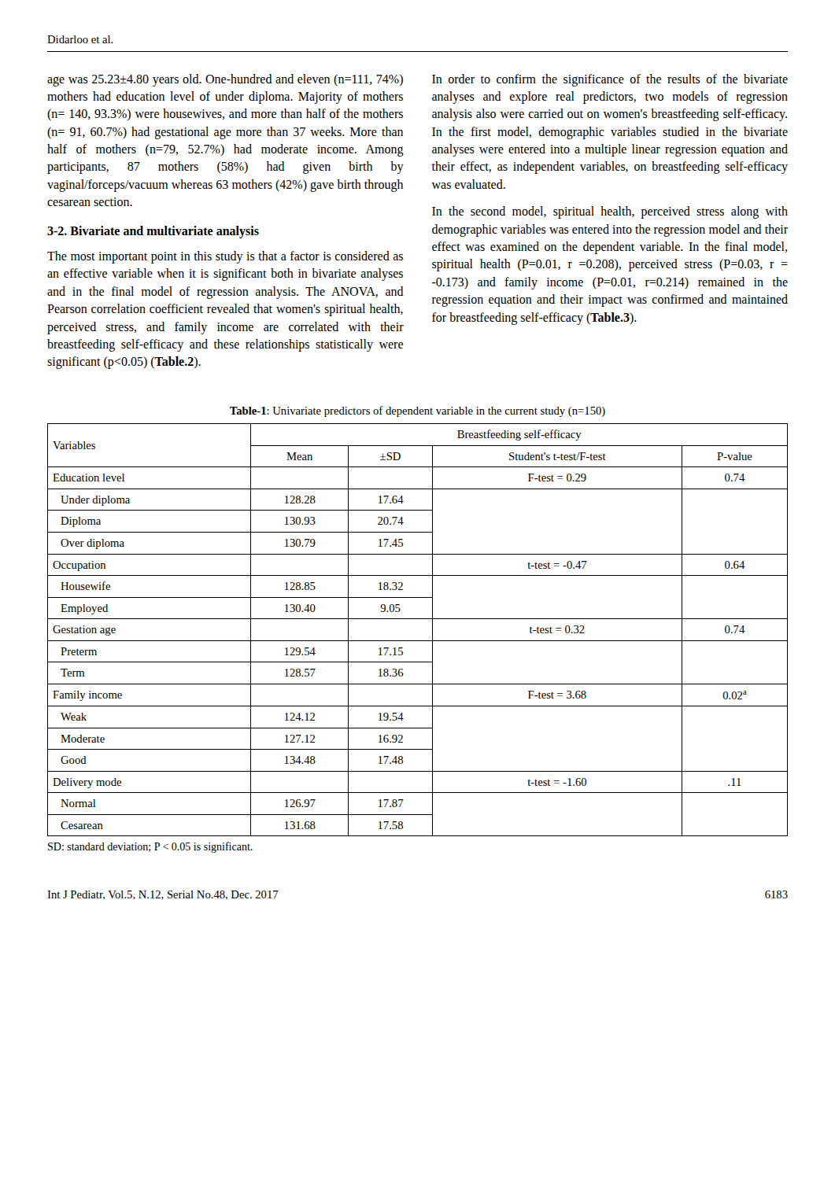Didarloo et al.
age was 25.23±4.80 years old. One-hundred and eleven (n=111, 74%) mothers had education level of under diploma. Majority of mothers (n= 140, 93.3%) were housewives, and more than half of the mothers (n= 91, 60.7%) had gestational age more than 37 weeks. More than half of mothers (n=79, 52.7%) had moderate income. Among participants, 87 mothers (58%) had given birth by vaginal/forceps/vacuum whereas 63 mothers (42%) gave birth through cesarean section.
3-2. Bivariate and multivariate analysis
The most important point in this study is that a factor is considered as an effective variable when it is significant both in bivariate analyses and in the final model of regression analysis. The ANOVA, and Pearson correlation coefficient revealed that women's spiritual health, perceived stress, and family income are correlated with their breastfeeding self-efficacy and these relationships statistically were significant (p<0.05) (Table.2).
In order to confirm the significance of the results of the bivariate analyses and explore real predictors, two models of regression analysis also were carried out on women's breastfeeding self-efficacy. In the first model, demographic variables studied in the bivariate analyses were entered into a multiple linear regression equation and their effect, as independent variables, on breastfeeding self-efficacy was evaluated.
In the second model, spiritual health, perceived stress along with demographic variables was entered into the regression model and their effect was examined on the dependent variable. In the final model, spiritual health (P=0.01, r =0.208), perceived stress (P=0.03, r = -0.173) and family income (P=0.01, r=0.214) remained in the regression equation and their impact was confirmed and maintained for breastfeeding self-efficacy (Table.3).
Table-1: Univariate predictors of dependent variable in the current study (n=150)
| Variables | Breastfeeding self-efficacy |
| --- | --- |
| Mean | ±SD | Student's t-test/F-test | P-value |
| Education level | | | F-test = 0.29 | 0.74 |
| Under diploma | 128.28 | 17.64 | | |
| Diploma | 130.93 | 20.74 |
| Over diploma | 130.79 | 17.45 |
| Occupation | | | t-test = -0.47 | 0.64 |
| Housewife | 128.85 | 18.32 | | |
| Employed | 130.40 | 9.05 |
| Gestation age | | | t-test = 0.32 | 0.74 |
| Preterm | 129.54 | 17.15 | | |
| Term | 128.57 | 18.36 |
| Family income | | | F-test = 3.68 | 0.02 a |
| Weak | 124.12 | 19.54 | | |
| Moderate | 127.12 | 16.92 |
| Good | 134.48 | 17.48 |
| Delivery mode | | | t-test = -1.60 | .11 |
| Normal | 126.97 | 17.87 | | |
| Cesarean | 131.68 | 17.58 |
SD: standard deviation; P < 0.05 is significant.
Int J Pediatr, Vol.5, N.12, Serial No.48, Dec. 2017 6183